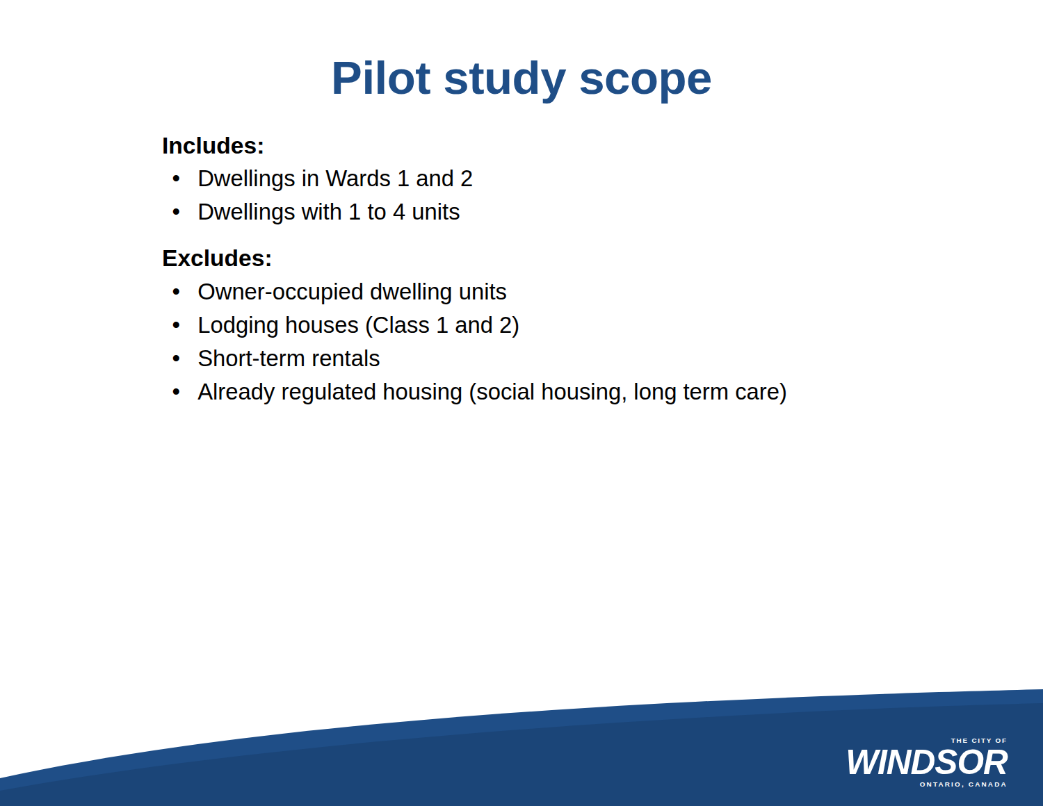Pilot study scope
Includes:
Dwellings in Wards 1 and 2
Dwellings with 1 to 4 units
Excludes:
Owner-occupied dwelling units
Lodging houses (Class 1 and 2)
Short-term rentals
Already regulated housing (social housing, long term care)
THE CITY OF
WINDSOR
ONTARIO, CANADA